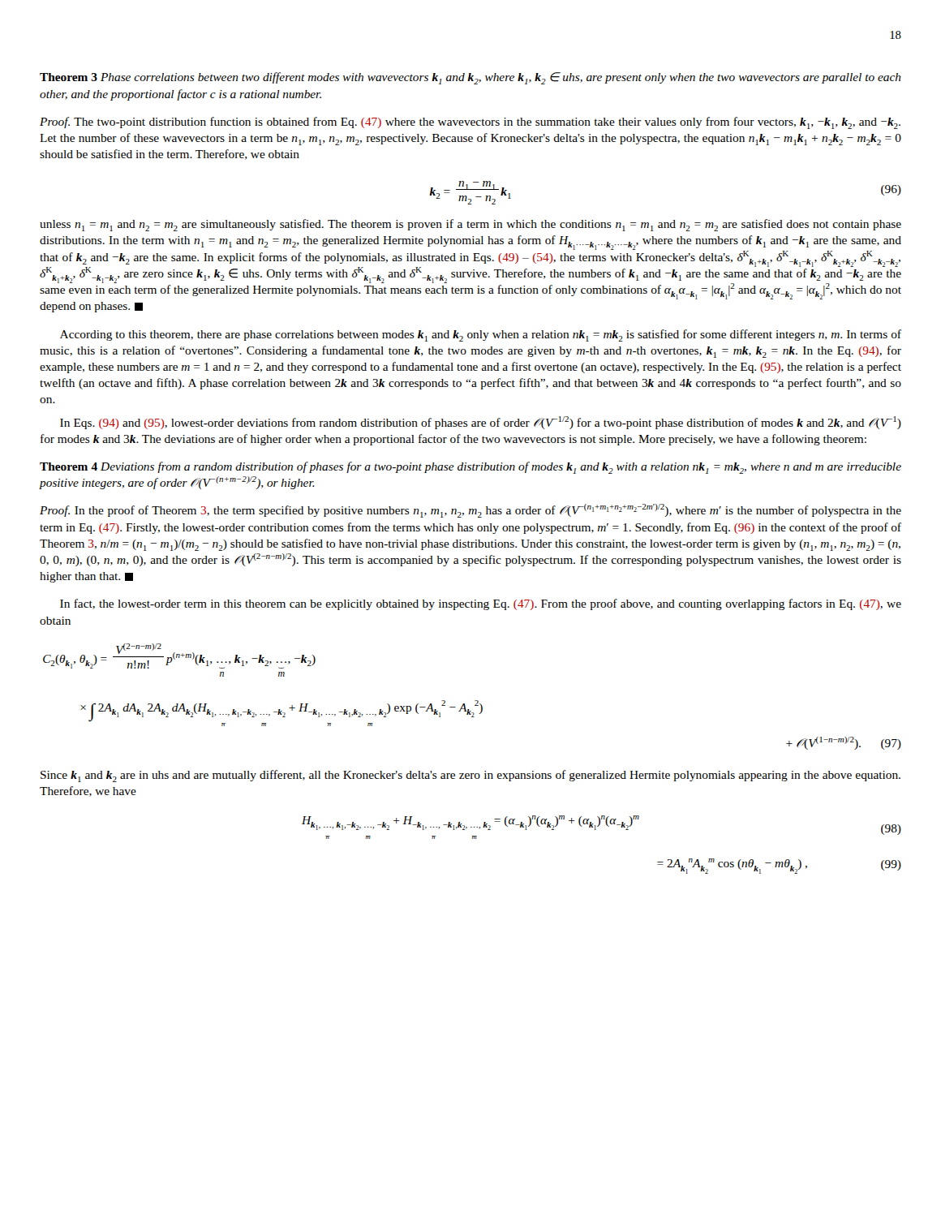18
Theorem 3 Phase correlations between two different modes with wavevectors k1 and k2, where k1, k2 ∈ uhs, are present only when the two wavevectors are parallel to each other, and the proportional factor c is a rational number.
Proof. The two-point distribution function is obtained from Eq. (47) where the wavevectors in the summation take their values only from four vectors, k1, −k1, k2, and −k2. Let the number of these wavevectors in a term be n1, m1, n2, m2, respectively. Because of Kronecker's delta's in the polyspectra, the equation n1k1 − m1k1 + n2k2 − m2k2 = 0 should be satisfied in the term. Therefore, we obtain
k2 = n1 − m1 m2 − n2 k1 (96)
unless n1 = m1 and n2 = m2 are simultaneously satisfied. The theorem is proven if a term in which the conditions n1 = m1 and n2 = m2 are satisfied does not contain phase distributions. In the term with n1 = m1 and n2 = m2, the generalized Hermite polynomial has a form of Hk1···−k1···k2···−k2, where the numbers of k1 and −k1 are the same, and that of k2 and −k2 are the same. In explicit forms of the polynomials, as illustrated in Eqs. (49) – (54), the terms with Kronecker's delta's, δKk1+k1, δK−k1−k1, δKk2+k2, δK−k2−k2, δKk1+k2, δK−k1−k2, are zero since k1, k2 ∈ uhs. Only terms with δKk1−k2 and δK−k1+k2 survive. Therefore, the numbers of k1 and −k1 are the same and that of k2 and −k2 are the same even in each term of the generalized Hermite polynomials. That means each term is a function of only combinations of αk1α−k1 = |αk1|2 and αk2α−k2 = |αk2|2, which do not depend on phases.
According to this theorem, there are phase correlations between modes k1 and k2 only when a relation nk1 = mk2 is satisfied for some different integers n, m. In terms of music, this is a relation of “overtones”. Considering a fundamental tone k, the two modes are given by m-th and n-th overtones, k1 = mk, k2 = nk. In the Eq. (94), for example, these numbers are m = 1 and n = 2, and they correspond to a fundamental tone and a first overtone (an octave), respectively. In the Eq. (95), the relation is a perfect twelfth (an octave and fifth). A phase correlation between 2k and 3k corresponds to “a perfect fifth”, and that between 3k and 4k corresponds to “a perfect fourth”, and so on.
In Eqs. (94) and (95), lowest-order deviations from random distribution of phases are of order 𝒪(V−1/2) for a two-point phase distribution of modes k and 2k, and 𝒪(V−1) for modes k and 3k. The deviations are of higher order when a proportional factor of the two wavevectors is not simple. More precisely, we have a following theorem:
Theorem 4 Deviations from a random distribution of phases for a two-point phase distribution of modes k1 and k2 with a relation nk1 = mk2, where n and m are irreducible positive integers, are of order 𝒪(V−(n+m−2)/2), or higher.
Proof. In the proof of Theorem 3, the term specified by positive numbers n1, m1, n2, m2 has a order of 𝒪(V−(n1+m1+n2+m2−2m′)/2), where m′ is the number of polyspectra in the term in Eq. (47). Firstly, the lowest-order contribution comes from the terms which has only one polyspectrum, m′ = 1. Secondly, from Eq. (96) in the context of the proof of Theorem 3, n/m = (n1 − m1)/(m2 − n2) should be satisfied to have non-trivial phase distributions. Under this constraint, the lowest-order term is given by (n1, m1, n2, m2) = (n, 0, 0, m), (0, n, m, 0), and the order is 𝒪(V(2−n−m)/2). This term is accompanied by a specific polyspectrum. If the corresponding polyspectrum vanishes, the lowest order is higher than that.
In fact, the lowest-order term in this theorem can be explicitly obtained by inspecting Eq. (47). From the proof above, and counting overlapping factors in Eq. (47), we obtain
C2(θk1, θk2) = V(2−n−m)/2 n!m!p(n+m)(k1, …, k1⏟n, −k2, …, −k2⏟m)
× ∫ 2Ak1 dAk1 2Ak2 dAk2(Hk1, …, k1⏟n,−k2, …, −k2⏟m + H−k1, …, −k1⏟n,k2, …, k2⏟m) exp (−Ak12 − Ak22)
+ 𝒪(V(1−n−m)/2). (97)
Since k1 and k2 are in uhs and are mutually different, all the Kronecker's delta's are zero in expansions of generalized Hermite polynomials appearing in the above equation. Therefore, we have
Hk1, …, k1⏟n,−k2, …, −k2⏟m + H−k1, …, −k1⏟n,k2, …, k2⏟m = (α−k1)n(αk2)m + (αk1)n(α−k2)m (98)
= 2Ak1nAk2m cos (nθk1 − mθk2) , (99)